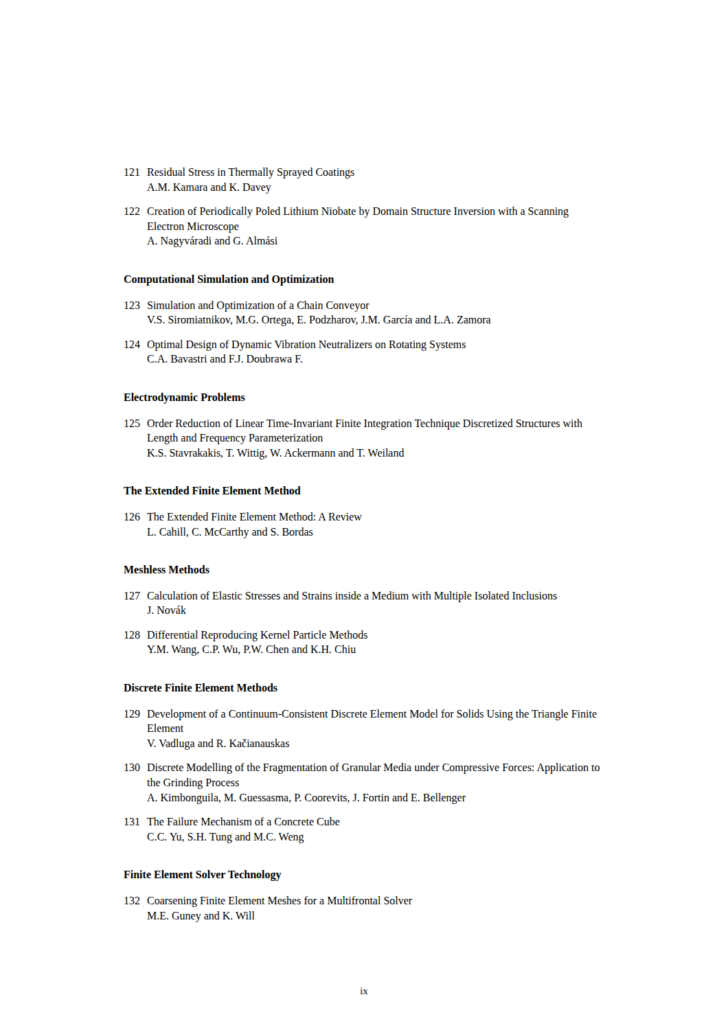121
Residual Stress in Thermally Sprayed Coatings
A.M. Kamara and K. Davey
122
Creation of Periodically Poled Lithium Niobate by Domain Structure Inversion with a Scanning Electron Microscope
A. Nagyváradi and G. Almási
Computational Simulation and Optimization
123
Simulation and Optimization of a Chain Conveyor
V.S. Siromiatnikov, M.G. Ortega, E. Podzharov, J.M. García and L.A. Zamora
124
Optimal Design of Dynamic Vibration Neutralizers on Rotating Systems
C.A. Bavastri and F.J. Doubrawa F.
Electrodynamic Problems
125
Order Reduction of Linear Time-Invariant Finite Integration Technique Discretized Structures with Length and Frequency Parameterization
K.S. Stavrakakis, T. Wittig, W. Ackermann and T. Weiland
The Extended Finite Element Method
126
The Extended Finite Element Method: A Review
L. Cahill, C. McCarthy and S. Bordas
Meshless Methods
127
Calculation of Elastic Stresses and Strains inside a Medium with Multiple Isolated Inclusions
J. Novák
128
Differential Reproducing Kernel Particle Methods
Y.M. Wang, C.P. Wu, P.W. Chen and K.H. Chiu
Discrete Finite Element Methods
129
Development of a Continuum-Consistent Discrete Element Model for Solids Using the Triangle Finite Element
V. Vadluga and R. Kačianauskas
130
Discrete Modelling of the Fragmentation of Granular Media under Compressive Forces: Application to the Grinding Process
A. Kimbonguila, M. Guessasma, P. Coorevits, J. Fortin and E. Bellenger
131
The Failure Mechanism of a Concrete Cube
C.C. Yu, S.H. Tung and M.C. Weng
Finite Element Solver Technology
132
Coarsening Finite Element Meshes for a Multifrontal Solver
M.E. Guney and K. Will
ix